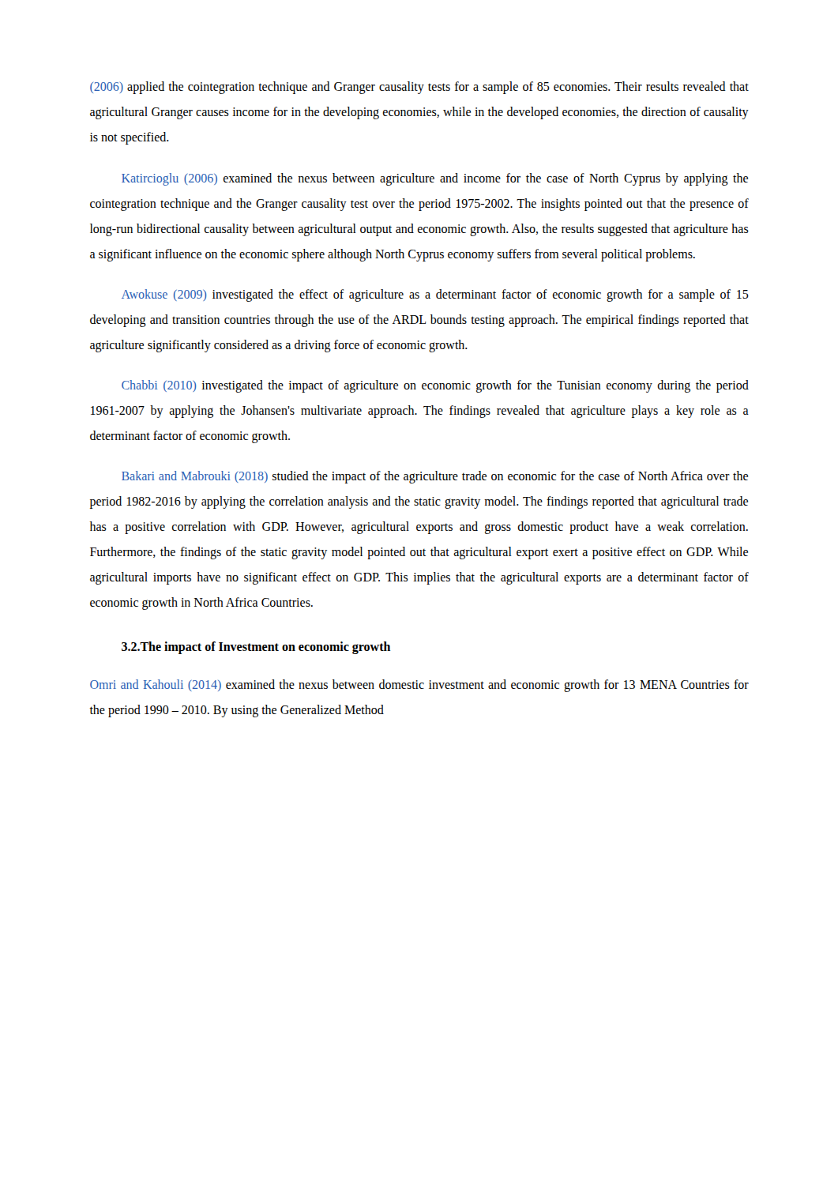(2006) applied the cointegration technique and Granger causality tests for a sample of 85 economies. Their results revealed that agricultural Granger causes income for in the developing economies, while in the developed economies, the direction of causality is not specified.
Katircioglu (2006) examined the nexus between agriculture and income for the case of North Cyprus by applying the cointegration technique and the Granger causality test over the period 1975-2002. The insights pointed out that the presence of long-run bidirectional causality between agricultural output and economic growth. Also, the results suggested that agriculture has a significant influence on the economic sphere although North Cyprus economy suffers from several political problems.
Awokuse (2009) investigated the effect of agriculture as a determinant factor of economic growth for a sample of 15 developing and transition countries through the use of the ARDL bounds testing approach. The empirical findings reported that agriculture significantly considered as a driving force of economic growth.
Chabbi (2010) investigated the impact of agriculture on economic growth for the Tunisian economy during the period 1961-2007 by applying the Johansen's multivariate approach. The findings revealed that agriculture plays a key role as a determinant factor of economic growth.
Bakari and Mabrouki (2018) studied the impact of the agriculture trade on economic for the case of North Africa over the period 1982-2016 by applying the correlation analysis and the static gravity model. The findings reported that agricultural trade has a positive correlation with GDP. However, agricultural exports and gross domestic product have a weak correlation. Furthermore, the findings of the static gravity model pointed out that agricultural export exert a positive effect on GDP. While agricultural imports have no significant effect on GDP. This implies that the agricultural exports are a determinant factor of economic growth in North Africa Countries.
3.2.The impact of Investment on economic growth
Omri and Kahouli (2014) examined the nexus between domestic investment and economic growth for 13 MENA Countries for the period 1990 – 2010. By using the Generalized Method